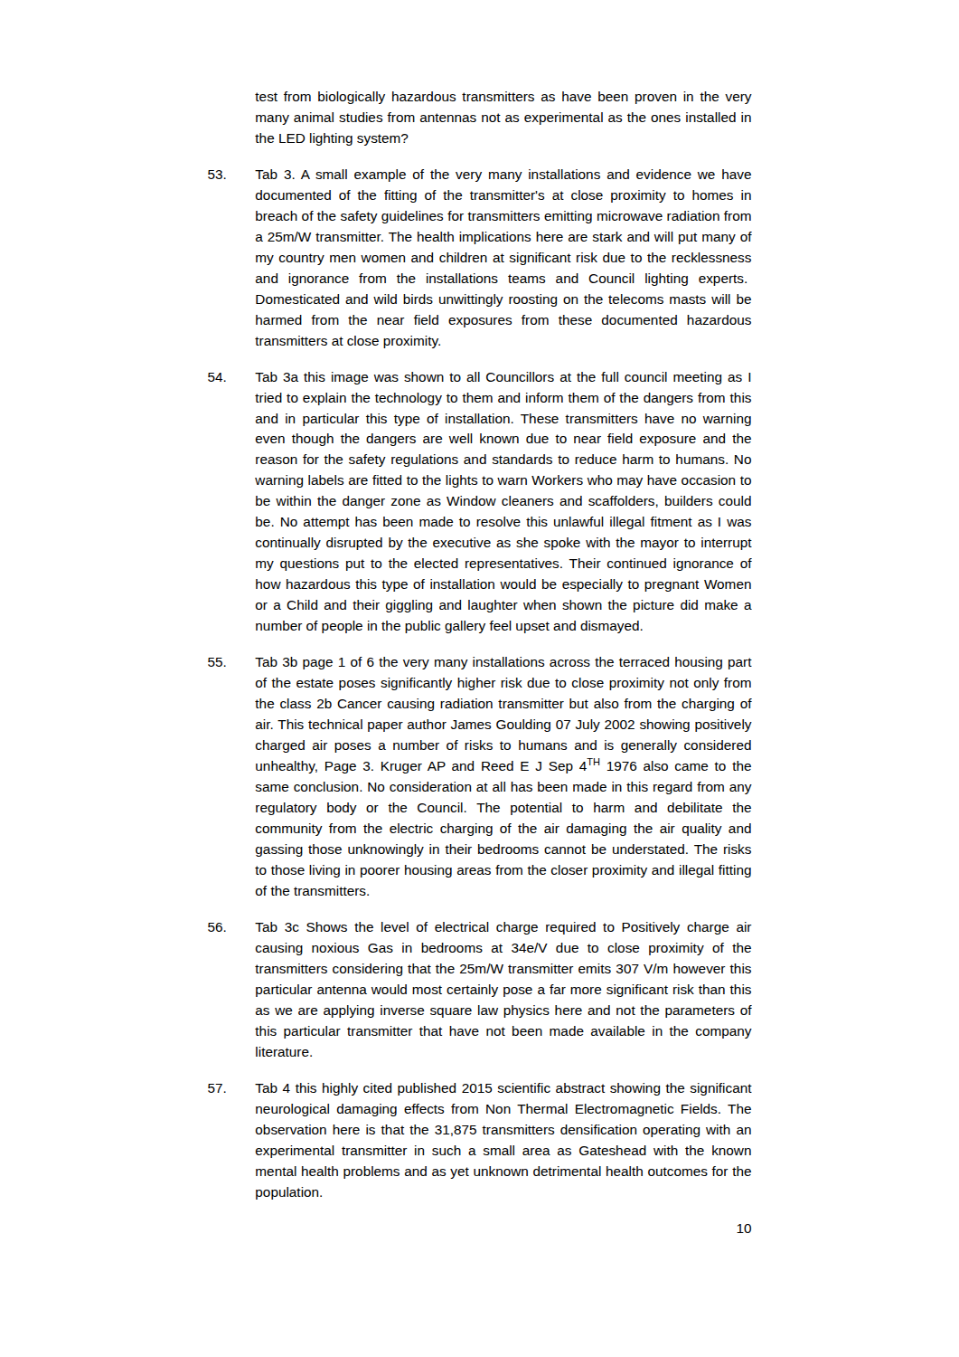test from biologically hazardous transmitters as have been proven in the very many animal studies from antennas not as experimental as the ones installed in the LED lighting system?
Tab 3. A small example of the very many installations and evidence we have documented of the fitting of the transmitter's at close proximity to homes in breach of the safety guidelines for transmitters emitting microwave radiation from a 25m/W transmitter. The health implications here are stark and will put many of my country men women and children at significant risk due to the recklessness and ignorance from the installations teams and Council lighting experts. Domesticated and wild birds unwittingly roosting on the telecoms masts will be harmed from the near field exposures from these documented hazardous transmitters at close proximity.
Tab 3a this image was shown to all Councillors at the full council meeting as I tried to explain the technology to them and inform them of the dangers from this and in particular this type of installation. These transmitters have no warning even though the dangers are well known due to near field exposure and the reason for the safety regulations and standards to reduce harm to humans. No warning labels are fitted to the lights to warn Workers who may have occasion to be within the danger zone as Window cleaners and scaffolders, builders could be. No attempt has been made to resolve this unlawful illegal fitment as I was continually disrupted by the executive as she spoke with the mayor to interrupt my questions put to the elected representatives. Their continued ignorance of how hazardous this type of installation would be especially to pregnant Women or a Child and their giggling and laughter when shown the picture did make a number of people in the public gallery feel upset and dismayed.
Tab 3b page 1 of 6 the very many installations across the terraced housing part of the estate poses significantly higher risk due to close proximity not only from the class 2b Cancer causing radiation transmitter but also from the charging of air. This technical paper author James Goulding 07 July 2002 showing positively charged air poses a number of risks to humans and is generally considered unhealthy, Page 3. Kruger AP and Reed E J Sep 4TH 1976 also came to the same conclusion. No consideration at all has been made in this regard from any regulatory body or the Council. The potential to harm and debilitate the community from the electric charging of the air damaging the air quality and gassing those unknowingly in their bedrooms cannot be understated. The risks to those living in poorer housing areas from the closer proximity and illegal fitting of the transmitters.
Tab 3c Shows the level of electrical charge required to Positively charge air causing noxious Gas in bedrooms at 34e/V due to close proximity of the transmitters considering that the 25m/W transmitter emits 307 V/m however this particular antenna would most certainly pose a far more significant risk than this as we are applying inverse square law physics here and not the parameters of this particular transmitter that have not been made available in the company literature.
Tab 4 this highly cited published 2015 scientific abstract showing the significant neurological damaging effects from Non Thermal Electromagnetic Fields. The observation here is that the 31,875 transmitters densification operating with an experimental transmitter in such a small area as Gateshead with the known mental health problems and as yet unknown detrimental health outcomes for the population.
10